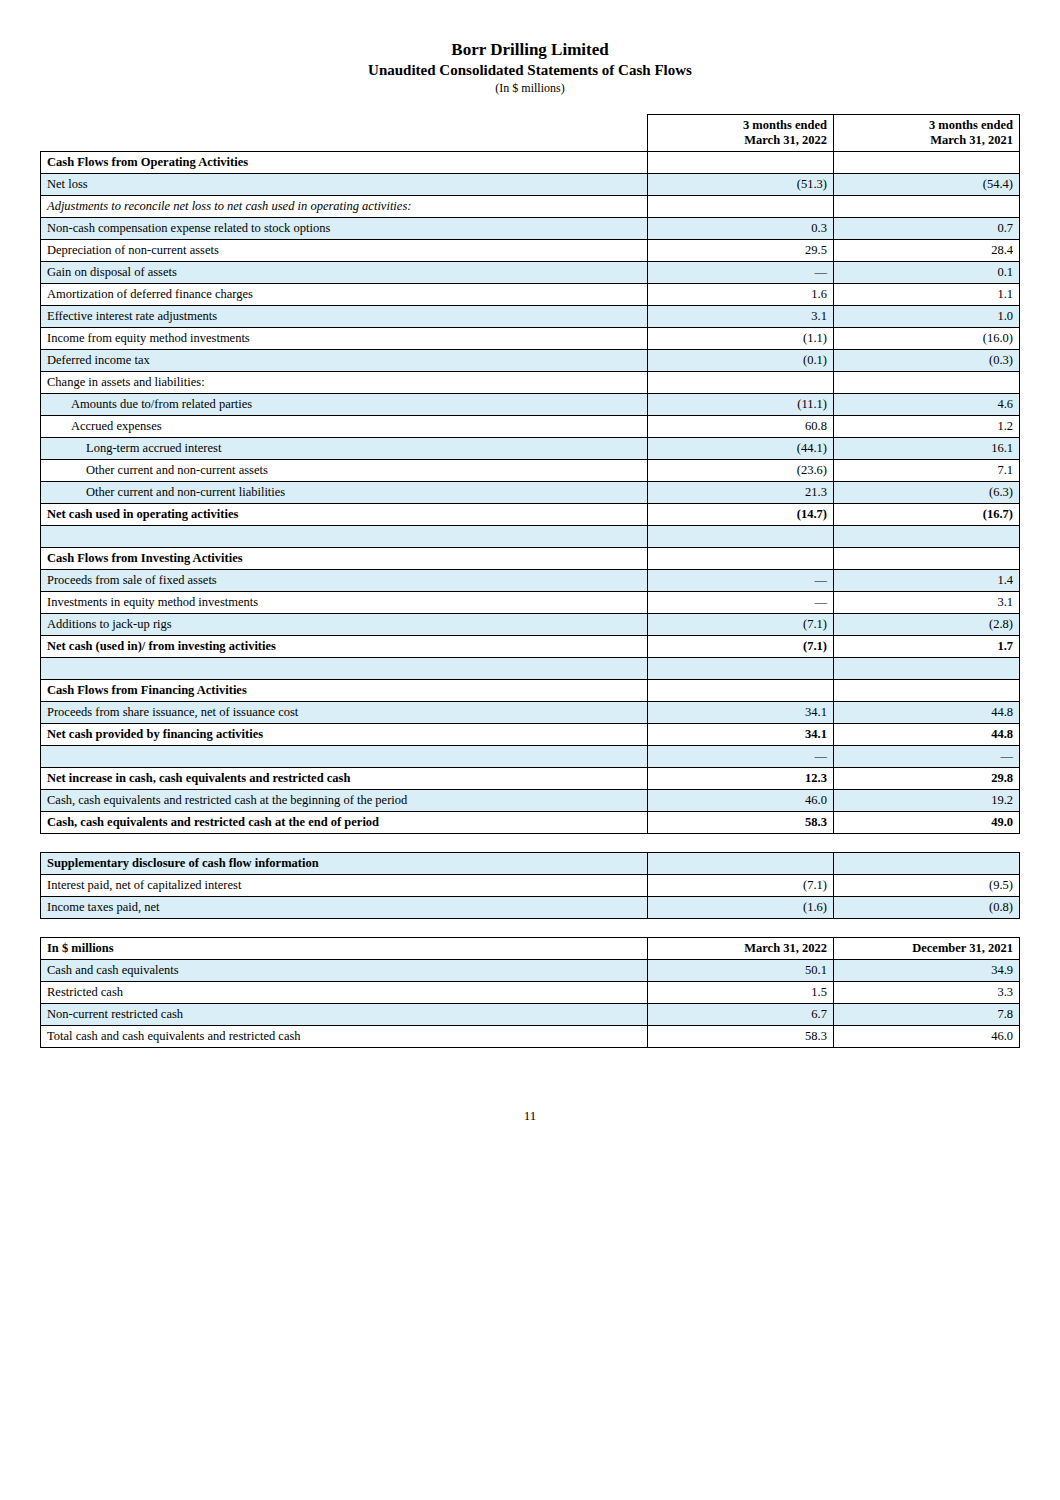Borr Drilling Limited
Unaudited Consolidated Statements of Cash Flows
(In $ millions)
| | 3 months ended March 31, 2022 | 3 months ended March 31, 2021 |
| --- | --- | --- |
| Cash Flows from Operating Activities | | |
| Net loss | (51.3) | (54.4) |
| Adjustments to reconcile net loss to net cash used in operating activities: | | |
| Non-cash compensation expense related to stock options | 0.3 | 0.7 |
| Depreciation of non-current assets | 29.5 | 28.4 |
| Gain on disposal of assets | — | 0.1 |
| Amortization of deferred finance charges | 1.6 | 1.1 |
| Effective interest rate adjustments | 3.1 | 1.0 |
| Income from equity method investments | (1.1) | (16.0) |
| Deferred income tax | (0.1) | (0.3) |
| Change in assets and liabilities: | | |
| Amounts due to/from related parties | (11.1) | 4.6 |
| Accrued expenses | 60.8 | 1.2 |
| Long-term accrued interest | (44.1) | 16.1 |
| Other current and non-current assets | (23.6) | 7.1 |
| Other current and non-current liabilities | 21.3 | (6.3) |
| Net cash used in operating activities | (14.7) | (16.7) |
| Cash Flows from Investing Activities | | |
| Proceeds from sale of fixed assets | — | 1.4 |
| Investments in equity method investments | — | 3.1 |
| Additions to jack-up rigs | (7.1) | (2.8) |
| Net cash (used in)/ from investing activities | (7.1) | 1.7 |
| Cash Flows from Financing Activities | | |
| Proceeds from share issuance, net of issuance cost | 34.1 | 44.8 |
| Net cash provided by financing activities | 34.1 | 44.8 |
| | — | — |
| Net increase in cash, cash equivalents and restricted cash | 12.3 | 29.8 |
| Cash, cash equivalents and restricted cash at the beginning of the period | 46.0 | 19.2 |
| Cash, cash equivalents and restricted cash at the end of period | 58.3 | 49.0 |
| Supplementary disclosure of cash flow information | | |
| Interest paid, net of capitalized interest | (7.1) | (9.5) |
| Income taxes paid, net | (1.6) | (0.8) |
| In $ millions | March 31, 2022 | December 31, 2021 |
| --- | --- | --- |
| Cash and cash equivalents | 50.1 | 34.9 |
| Restricted cash | 1.5 | 3.3 |
| Non-current restricted cash | 6.7 | 7.8 |
| Total cash and cash equivalents and restricted cash | 58.3 | 46.0 |
11